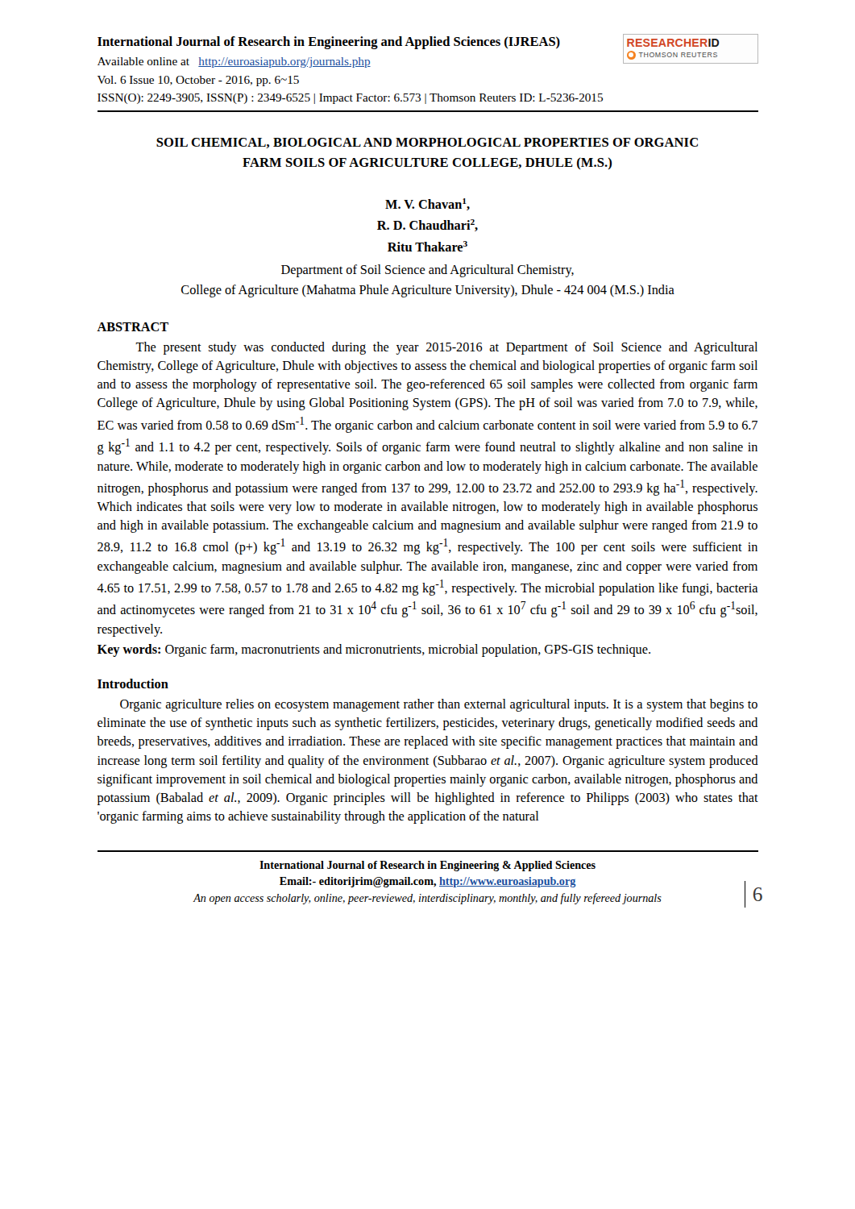RESEARCHERID
THOMSON REUTERS
International Journal of Research in Engineering and Applied Sciences (IJREAS) Available online at http://euroasiapub.org/journals.php Vol. 6 Issue 10, October - 2016, pp. 6~15 ISSN(O): 2249-3905, ISSN(P) : 2349-6525 | Impact Factor: 6.573 | Thomson Reuters ID: L-5236-2015
Soil Chemical, Biological and Morphological Properties of Organic
Farm Soils of Agriculture College, Dhule (M.S.)
M. V. Chavan1,
R. D. Chaudhari2,
Ritu Thakare3
Department of Soil Science and Agricultural Chemistry,
College of Agriculture (Mahatma Phule Agriculture University), Dhule - 424 004 (M.S.) India
ABSTRACT
The present study was conducted during the year 2015-2016 at Department of Soil Science and Agricultural Chemistry, College of Agriculture, Dhule with objectives to assess the chemical and biological properties of organic farm soil and to assess the morphology of representative soil. The geo-referenced 65 soil samples were collected from organic farm College of Agriculture, Dhule by using Global Positioning System (GPS). The pH of soil was varied from 7.0 to 7.9, while, EC was varied from 0.58 to 0.69 dSm-1. The organic carbon and calcium carbonate content in soil were varied from 5.9 to 6.7 g kg-1 and 1.1 to 4.2 per cent, respectively. Soils of organic farm were found neutral to slightly alkaline and non saline in nature. While, moderate to moderately high in organic carbon and low to moderately high in calcium carbonate. The available nitrogen, phosphorus and potassium were ranged from 137 to 299, 12.00 to 23.72 and 252.00 to 293.9 kg ha-1, respectively. Which indicates that soils were very low to moderate in available nitrogen, low to moderately high in available phosphorus and high in available potassium. The exchangeable calcium and magnesium and available sulphur were ranged from 21.9 to 28.9, 11.2 to 16.8 cmol (p+) kg-1 and 13.19 to 26.32 mg kg-1, respectively. The 100 per cent soils were sufficient in exchangeable calcium, magnesium and available sulphur. The available iron, manganese, zinc and copper were varied from 4.65 to 17.51, 2.99 to 7.58, 0.57 to 1.78 and 2.65 to 4.82 mg kg-1, respectively. The microbial population like fungi, bacteria and actinomycetes were ranged from 21 to 31 x 104 cfu g-1 soil, 36 to 61 x 107 cfu g-1 soil and 29 to 39 x 106 cfu g-1soil, respectively.
Key words: Organic farm, macronutrients and micronutrients, microbial population, GPS-GIS technique.
Introduction
Organic agriculture relies on ecosystem management rather than external agricultural inputs. It is a system that begins to eliminate the use of synthetic inputs such as synthetic fertilizers, pesticides, veterinary drugs, genetically modified seeds and breeds, preservatives, additives and irradiation. These are replaced with site specific management practices that maintain and increase long term soil fertility and quality of the environment (Subbarao et al., 2007). Organic agriculture system produced significant improvement in soil chemical and biological properties mainly organic carbon, available nitrogen, phosphorus and potassium (Babalad et al., 2009). Organic principles will be highlighted in reference to Philipps (2003) who states that 'organic farming aims to achieve sustainability through the application of the natural
International Journal of Research in Engineering & Applied Sciences
Email:- editorijrim@gmail.com, http://www.euroasiapub.org
An open access scholarly, online, peer-reviewed, interdisciplinary, monthly, and fully refereed journals
6